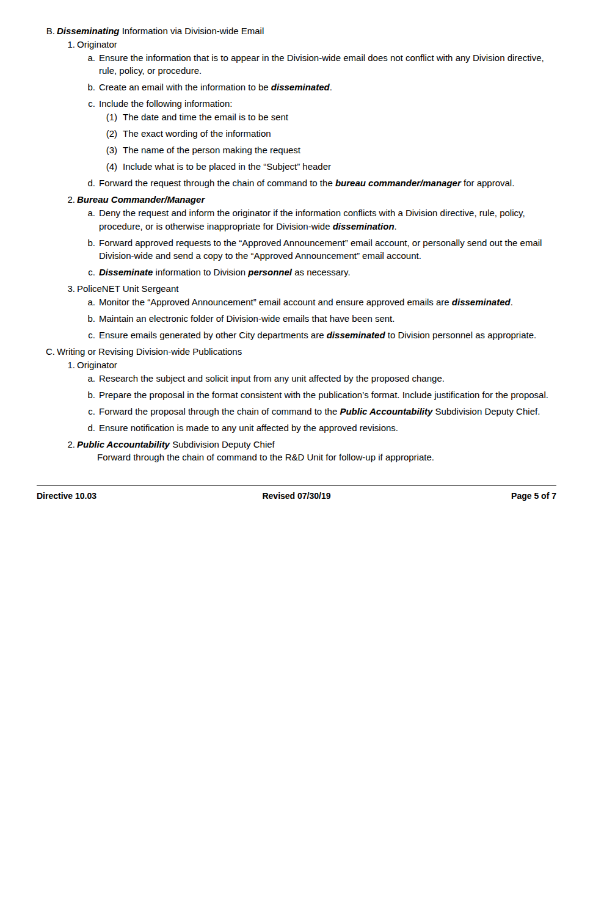B. Disseminating Information via Division-wide Email
1. Originator
a. Ensure the information that is to appear in the Division-wide email does not conflict with any Division directive, rule, policy, or procedure.
b. Create an email with the information to be disseminated.
c. Include the following information:
(1) The date and time the email is to be sent
(2) The exact wording of the information
(3) The name of the person making the request
(4) Include what is to be placed in the “Subject” header
d. Forward the request through the chain of command to the bureau commander/manager for approval.
2. Bureau Commander/Manager
a. Deny the request and inform the originator if the information conflicts with a Division directive, rule, policy, procedure, or is otherwise inappropriate for Division-wide dissemination.
b. Forward approved requests to the “Approved Announcement” email account, or personally send out the email Division-wide and send a copy to the “Approved Announcement” email account.
c. Disseminate information to Division personnel as necessary.
3. PoliceNET Unit Sergeant
a. Monitor the “Approved Announcement” email account and ensure approved emails are disseminated.
b. Maintain an electronic folder of Division-wide emails that have been sent.
c. Ensure emails generated by other City departments are disseminated to Division personnel as appropriate.
C. Writing or Revising Division-wide Publications
1. Originator
a. Research the subject and solicit input from any unit affected by the proposed change.
b. Prepare the proposal in the format consistent with the publication’s format. Include justification for the proposal.
c. Forward the proposal through the chain of command to the Public Accountability Subdivision Deputy Chief.
d. Ensure notification is made to any unit affected by the approved revisions.
2. Public Accountability Subdivision Deputy Chief
Forward through the chain of command to the R&D Unit for follow-up if appropriate.
Directive 10.03 Revised 07/30/19 Page 5 of 7